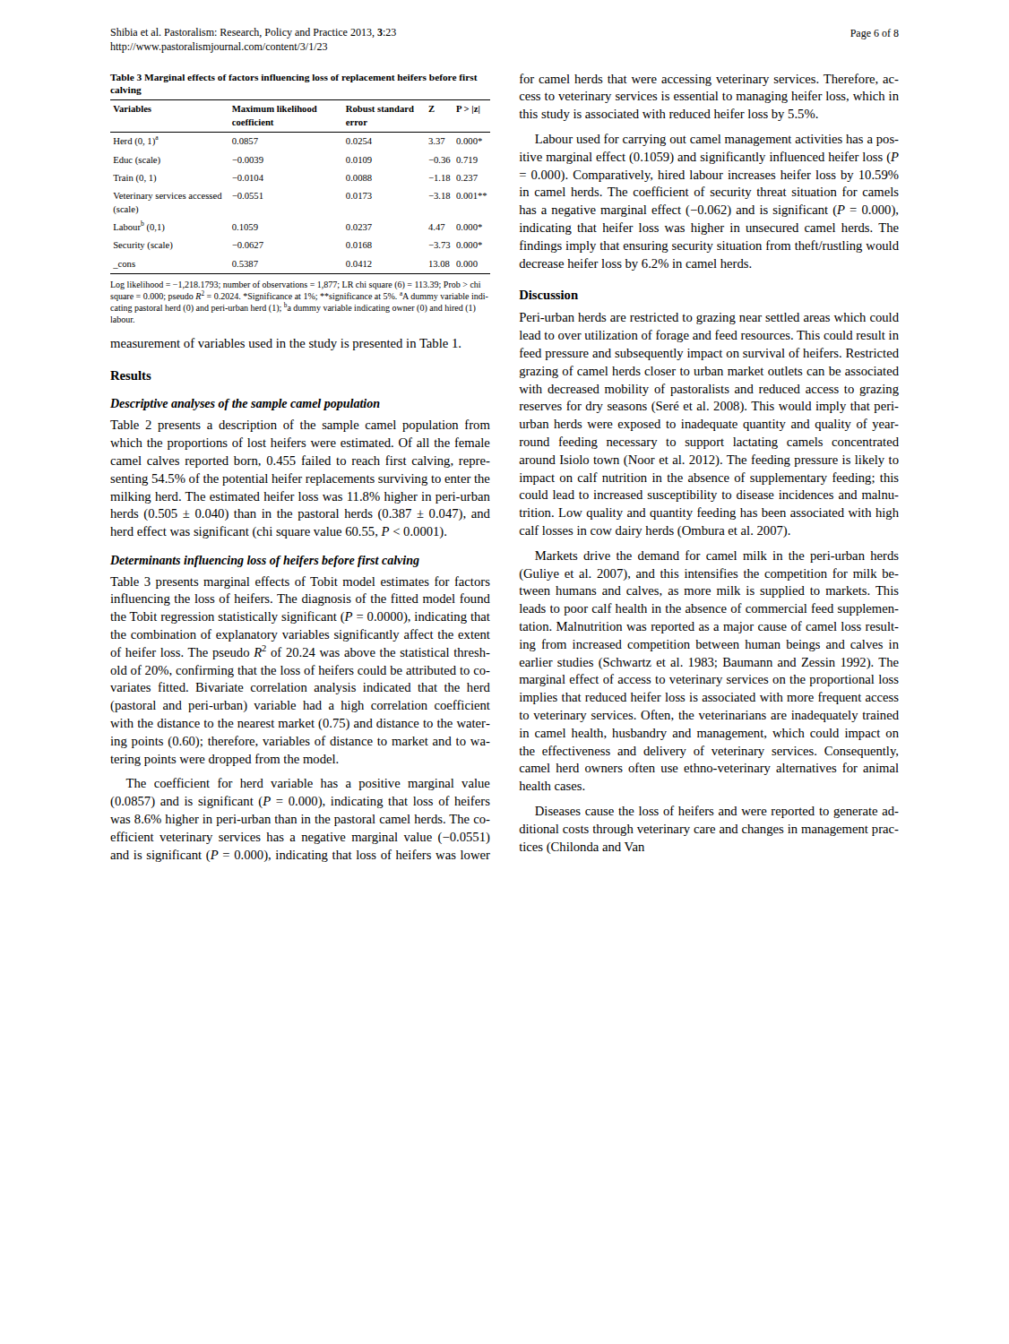Shibia et al. Pastoralism: Research, Policy and Practice 2013, 3:23
http://www.pastoralismjournal.com/content/3/1/23
Page 6 of 8
Table 3 Marginal effects of factors influencing loss of replacement heifers before first calving
| Variables | Maximum likelihood coefficient | Robust standard error | Z | P > /z/ |
| --- | --- | --- | --- | --- |
| Herd (0, 1) a | 0.0857 | 0.0254 | 3.37 | 0.000* |
| Educ (scale) | −0.0039 | 0.0109 | −0.36 | 0.719 |
| Train (0, 1) | −0.0104 | 0.0088 | −1.18 | 0.237 |
| Veterinary services accessed (scale) | −0.0551 | 0.0173 | −3.18 | 0.001** |
| Labour b (0,1) | 0.1059 | 0.0237 | 4.47 | 0.000* |
| Security (scale) | −0.0627 | 0.0168 | −3.73 | 0.000* |
| _cons | 0.5387 | 0.0412 | 13.08 | 0.000 |
Log likelihood = −1,218.1793; number of observations = 1,877; LR chi square (6) = 113.39; Prob > chi square = 0.000; pseudo R2 = 0.2024. *Significance at 1%; **significance at 5%. aA dummy variable indicating pastoral herd (0) and peri-urban herd (1); ba dummy variable indicating owner (0) and hired (1) labour.
measurement of variables used in the study is presented in Table 1.
Results
Descriptive analyses of the sample camel population
Table 2 presents a description of the sample camel population from which the proportions of lost heifers were estimated. Of all the female camel calves reported born, 0.455 failed to reach first calving, representing 54.5% of the potential heifer replacements surviving to enter the milking herd. The estimated heifer loss was 11.8% higher in peri-urban herds (0.505 ± 0.040) than in the pastoral herds (0.387 ± 0.047), and herd effect was significant (chi square value 60.55, P < 0.0001).
Determinants influencing loss of heifers before first calving
Table 3 presents marginal effects of Tobit model estimates for factors influencing the loss of heifers. The diagnosis of the fitted model found the Tobit regression statistically significant (P = 0.0000), indicating that the combination of explanatory variables significantly affect the extent of heifer loss. The pseudo R2 of 20.24 was above the statistical threshold of 20%, confirming that the loss of heifers could be attributed to covariates fitted. Bivariate correlation analysis indicated that the herd (pastoral and peri-urban) variable had a high correlation coefficient with the distance to the nearest market (0.75) and distance to the watering points (0.60); therefore, variables of distance to market and to watering points were dropped from the model.
The coefficient for herd variable has a positive marginal value (0.0857) and is significant (P = 0.000), indicating that loss of heifers was 8.6% higher in peri-urban than in the pastoral camel herds. The coefficient veterinary services has a negative marginal value (−0.0551) and is significant (P = 0.000), indicating that loss of heifers was lower for camel herds that were accessing veterinary services. Therefore, access to veterinary services is essential to managing heifer loss, which in this study is associated with reduced heifer loss by 5.5%.
Labour used for carrying out camel management activities has a positive marginal effect (0.1059) and significantly influenced heifer loss (P = 0.000). Comparatively, hired labour increases heifer loss by 10.59% in camel herds. The coefficient of security threat situation for camels has a negative marginal effect (−0.062) and is significant (P = 0.000), indicating that heifer loss was higher in unsecured camel herds. The findings imply that ensuring security situation from theft/rustling would decrease heifer loss by 6.2% in camel herds.
Discussion
Peri-urban herds are restricted to grazing near settled areas which could lead to over utilization of forage and feed resources. This could result in feed pressure and subsequently impact on survival of heifers. Restricted grazing of camel herds closer to urban market outlets can be associated with decreased mobility of pastoralists and reduced access to grazing reserves for dry seasons (Seré et al. 2008). This would imply that peri-urban herds were exposed to inadequate quantity and quality of year-round feeding necessary to support lactating camels concentrated around Isiolo town (Noor et al. 2012). The feeding pressure is likely to impact on calf nutrition in the absence of supplementary feeding; this could lead to increased susceptibility to disease incidences and malnutrition. Low quality and quantity feeding has been associated with high calf losses in cow dairy herds (Ombura et al. 2007).
Markets drive the demand for camel milk in the peri-urban herds (Guliye et al. 2007), and this intensifies the competition for milk between humans and calves, as more milk is supplied to markets. This leads to poor calf health in the absence of commercial feed supplementation. Malnutrition was reported as a major cause of camel loss resulting from increased competition between human beings and calves in earlier studies (Schwartz et al. 1983; Baumann and Zessin 1992). The marginal effect of access to veterinary services on the proportional loss implies that reduced heifer loss is associated with more frequent access to veterinary services. Often, the veterinarians are inadequately trained in camel health, husbandry and management, which could impact on the effectiveness and delivery of veterinary services. Consequently, camel herd owners often use ethno-veterinary alternatives for animal health cases.
Diseases cause the loss of heifers and were reported to generate additional costs through veterinary care and changes in management practices (Chilonda and Van